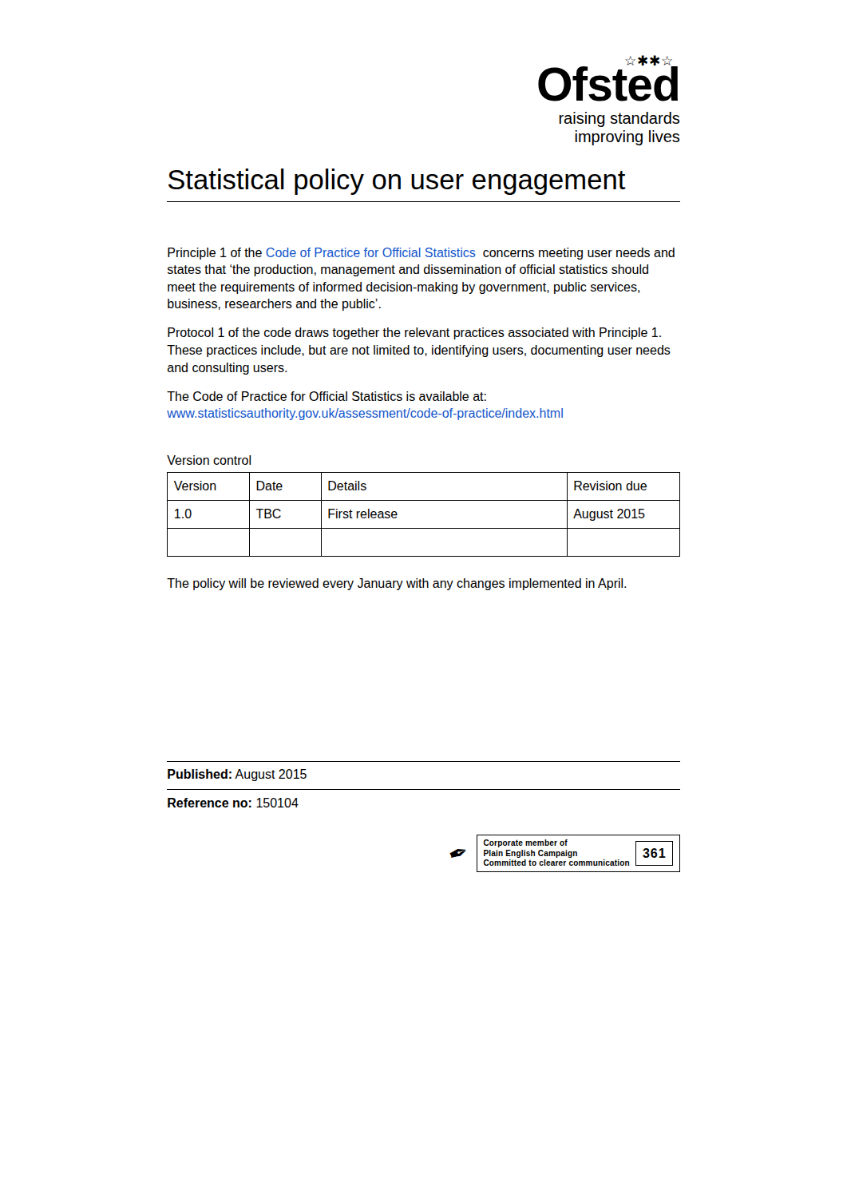☆✱✱☆
Ofsted
raising standards
improving lives
Statistical policy on user engagement
Principle 1 of the Code of Practice for Official Statistics concerns meeting user needs and states that ‘the production, management and dissemination of official statistics should meet the requirements of informed decision-making by government, public services, business, researchers and the public’.
Protocol 1 of the code draws together the relevant practices associated with Principle 1. These practices include, but are not limited to, identifying users, documenting user needs and consulting users.
The Code of Practice for Official Statistics is available at:
www.statisticsauthority.gov.uk/assessment/code-of-practice/index.html
Version control
| Version | Date | Details | Revision due |
| --- | --- | --- | --- |
| 1.0 | TBC | First release | August 2015 |
The policy will be reviewed every January with any changes implemented in April.
Published: August 2015
Reference no: 150104
✒
Corporate member of
Plain English Campaign
Committed to clearer communication
361